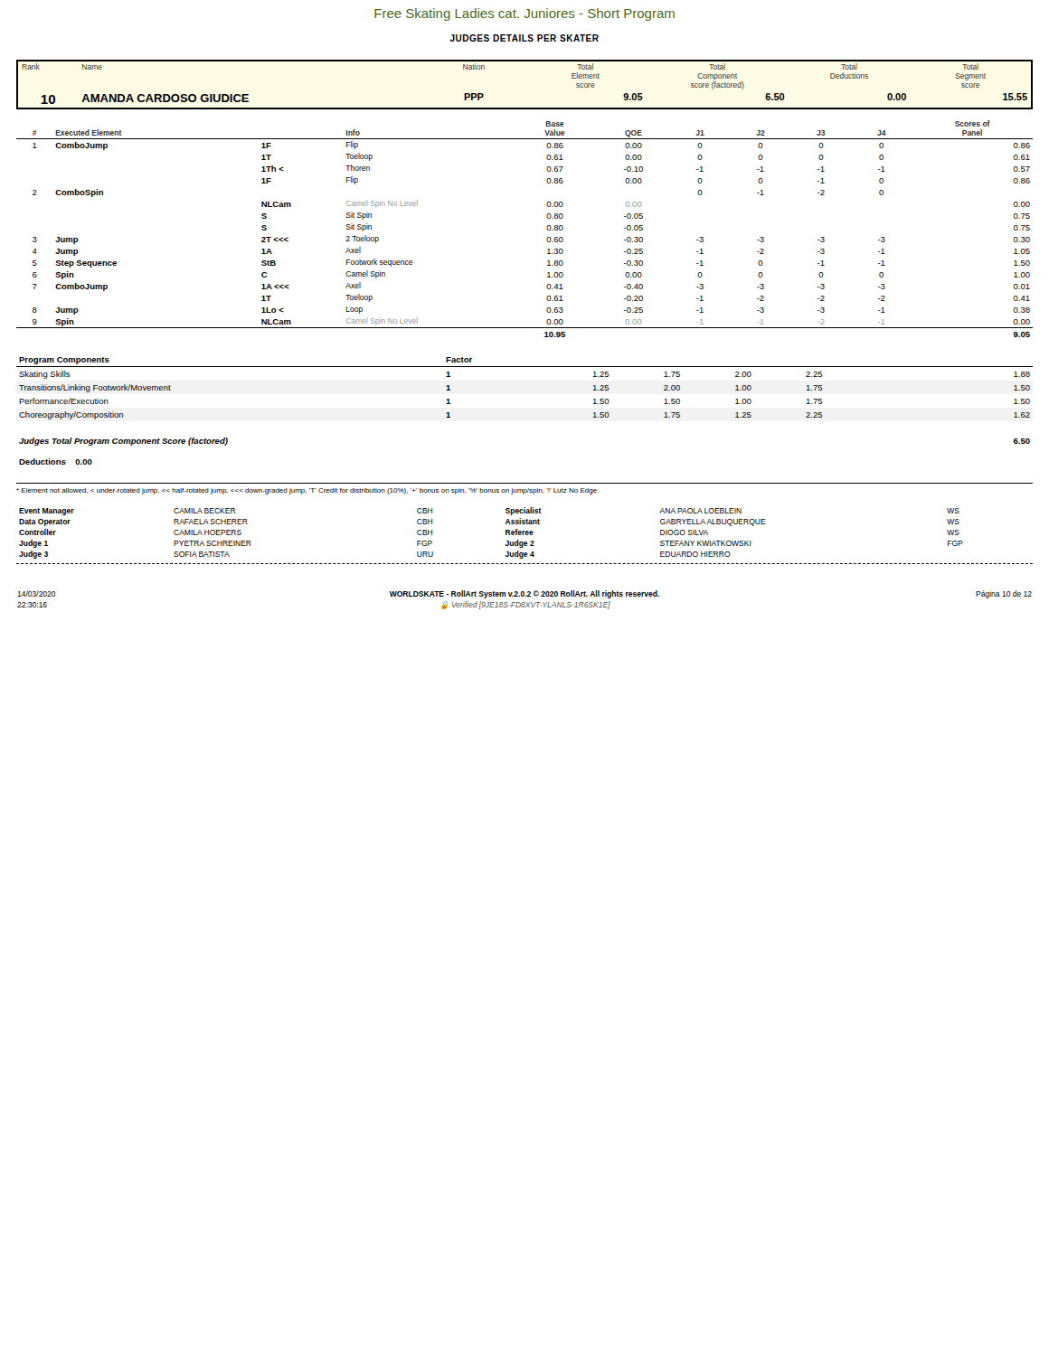Free Skating Ladies cat. Juniores - Short Program
JUDGES DETAILS PER SKATER
| Rank | Name | Nation | Total Element score | Total Component score (factored) | Total Deductions | Total Segment score |
| 10 | AMANDA CARDOSO GIUDICE | PPP | 9.05 | 6.50 | 0.00 | 15.55 |
| # | Executed Element | | Info | Base Value | QOE | J1 | J2 | J3 | J4 | Scores of Panel |
| --- | --- | --- | --- | --- | --- | --- | --- | --- | --- | --- |
| 1 | ComboJump | 1F | Flip | 0.86 | 0.00 | 0 | 0 | 0 | 0 | 0.86 |
| | | 1T | Toeloop | 0.61 | 0.00 | 0 | 0 | 0 | 0 | 0.61 |
| | | 1Th < | Thoren | 0.67 | -0.10 | -1 | -1 | -1 | -1 | 0.57 |
| | | 1F | Flip | 0.86 | 0.00 | 0 | 0 | -1 | 0 | 0.86 |
| 2 | ComboSpin | | | | | 0 | -1 | -2 | 0 | |
| | | NLCam | Camel Spin No Level | 0.00 | 0.00 | | | | | 0.00 |
| | | S | Sit Spin | 0.80 | -0.05 | | | | | 0.75 |
| | | S | Sit Spin | 0.80 | -0.05 | | | | | 0.75 |
| 3 | Jump | 2T <<< | 2 Toeloop | 0.60 | -0.30 | -3 | -3 | -3 | -3 | 0.30 |
| 4 | Jump | 1A | Axel | 1.30 | -0.25 | -1 | -2 | -3 | -1 | 1.05 |
| 5 | Step Sequence | StB | Footwork sequence | 1.80 | -0.30 | -1 | 0 | -1 | -1 | 1.50 |
| 6 | Spin | C | Camel Spin | 1.00 | 0.00 | 0 | 0 | 0 | 0 | 1.00 |
| 7 | ComboJump | 1A <<< | Axel | 0.41 | -0.40 | -3 | -3 | -3 | -3 | 0.01 |
| | | 1T | Toeloop | 0.61 | -0.20 | -1 | -2 | -2 | -2 | 0.41 |
| 8 | Jump | 1Lo < | Loop | 0.63 | -0.25 | -1 | -3 | -3 | -1 | 0.38 |
| 9 | Spin | NLCam | Camel Spin No Level | 0.00 | 0.00 | -1 | -1 | -2 | -1 | 0.00 |
| | 10.95 | | 9.05 |
| Program Components | Factor | | | | | |
| Skating Skills | 1 | 1.25 | 1.75 | 2.00 | 2.25 | 1.88 |
| Transitions/Linking Footwork/Movement | 1 | 1.25 | 2.00 | 1.00 | 1.75 | 1.50 |
| Performance/Execution | 1 | 1.50 | 1.50 | 1.00 | 1.75 | 1.50 |
| Choreography/Composition | 1 | 1.50 | 1.75 | 1.25 | 2.25 | 1.62 |
| Judges Total Program Component Score (factored) | 6.50 |
| Deductions 0.00 | |
* Element not allowed, < under-rotated jump, << half-rotated jump, <<< down-graded jump, 'T' Credit for distribution (10%), '+' bonus on spin, '%' bonus on jump/spin, '!' Lutz No Edge
| Event Manager | CAMILA BECKER | CBH | Specialist | ANA PAOLA LOEBLEIN | WS |
| Data Operator | RAFAELA SCHERER | CBH | Assistant | GABRYELLA ALBUQUERQUE | WS |
| Controller | CAMILA HOEPERS | CBH | Referee | DIOGO SILVA | WS |
| Judge 1 | PYETRA SCHREINER | FGP | Judge 2 | STEFANY KWIATKOWSKI | FGP |
| Judge 3 | SOFIA BATISTA | URU | Judge 4 | EDUARDO HIERRO | |
| 14/03/2020 | WORLDSKATE - RollArt System v.2.0.2 © 2020 RollArt. All rights reserved. | Página 10 de 12 |
| 22:30:16 | 🔒 Verified [9JE18S-FD8XVT-YLANLS-1R6SK1E] | |